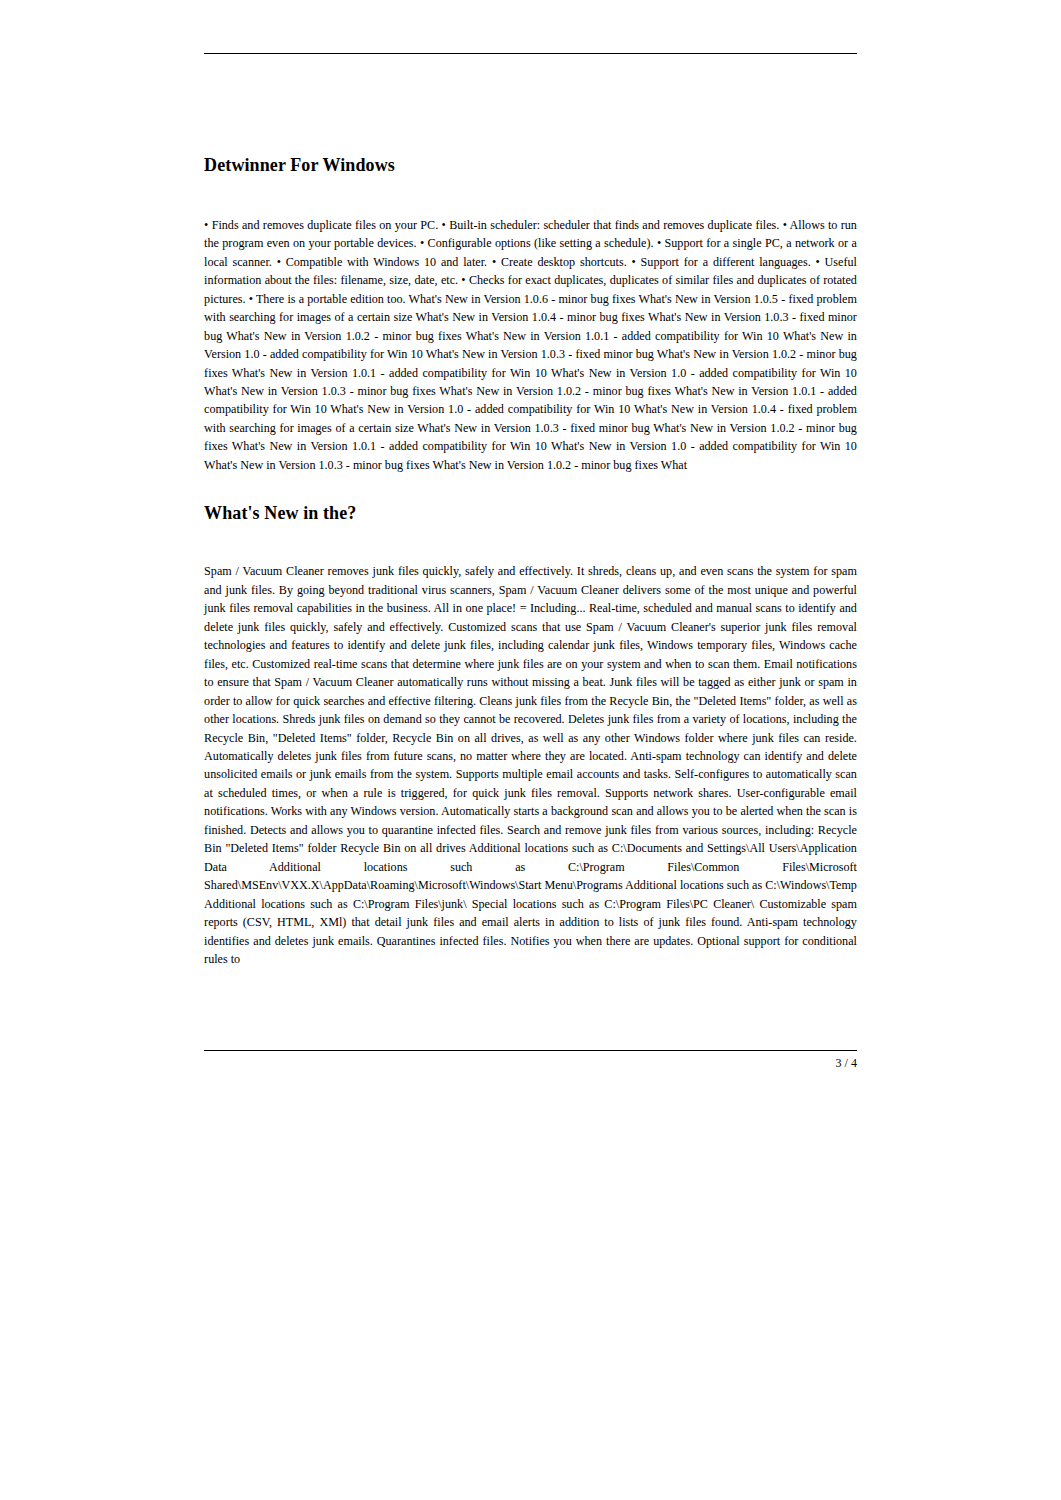Detwinner For Windows
• Finds and removes duplicate files on your PC. • Built-in scheduler: scheduler that finds and removes duplicate files. • Allows to run the program even on your portable devices. • Configurable options (like setting a schedule). • Support for a single PC, a network or a local scanner. • Compatible with Windows 10 and later. • Create desktop shortcuts. • Support for a different languages. • Useful information about the files: filename, size, date, etc. • Checks for exact duplicates, duplicates of similar files and duplicates of rotated pictures. • There is a portable edition too. What's New in Version 1.0.6 - minor bug fixes What's New in Version 1.0.5 - fixed problem with searching for images of a certain size What's New in Version 1.0.4 - minor bug fixes What's New in Version 1.0.3 - fixed minor bug What's New in Version 1.0.2 - minor bug fixes What's New in Version 1.0.1 - added compatibility for Win 10 What's New in Version 1.0 - added compatibility for Win 10 What's New in Version 1.0.3 - fixed minor bug What's New in Version 1.0.2 - minor bug fixes What's New in Version 1.0.1 - added compatibility for Win 10 What's New in Version 1.0 - added compatibility for Win 10 What's New in Version 1.0.3 - minor bug fixes What's New in Version 1.0.2 - minor bug fixes What's New in Version 1.0.1 - added compatibility for Win 10 What's New in Version 1.0 - added compatibility for Win 10 What's New in Version 1.0.4 - fixed problem with searching for images of a certain size What's New in Version 1.0.3 - fixed minor bug What's New in Version 1.0.2 - minor bug fixes What's New in Version 1.0.1 - added compatibility for Win 10 What's New in Version 1.0 - added compatibility for Win 10 What's New in Version 1.0.3 - minor bug fixes What's New in Version 1.0.2 - minor bug fixes What
What's New in the?
Spam / Vacuum Cleaner removes junk files quickly, safely and effectively. It shreds, cleans up, and even scans the system for spam and junk files. By going beyond traditional virus scanners, Spam / Vacuum Cleaner delivers some of the most unique and powerful junk files removal capabilities in the business. All in one place! = Including... Real-time, scheduled and manual scans to identify and delete junk files quickly, safely and effectively. Customized scans that use Spam / Vacuum Cleaner's superior junk files removal technologies and features to identify and delete junk files, including calendar junk files, Windows temporary files, Windows cache files, etc. Customized real-time scans that determine where junk files are on your system and when to scan them. Email notifications to ensure that Spam / Vacuum Cleaner automatically runs without missing a beat. Junk files will be tagged as either junk or spam in order to allow for quick searches and effective filtering. Cleans junk files from the Recycle Bin, the "Deleted Items" folder, as well as other locations. Shreds junk files on demand so they cannot be recovered. Deletes junk files from a variety of locations, including the Recycle Bin, "Deleted Items" folder, Recycle Bin on all drives, as well as any other Windows folder where junk files can reside. Automatically deletes junk files from future scans, no matter where they are located. Anti-spam technology can identify and delete unsolicited emails or junk emails from the system. Supports multiple email accounts and tasks. Self-configures to automatically scan at scheduled times, or when a rule is triggered, for quick junk files removal. Supports network shares. User-configurable email notifications. Works with any Windows version. Automatically starts a background scan and allows you to be alerted when the scan is finished. Detects and allows you to quarantine infected files. Search and remove junk files from various sources, including: Recycle Bin "Deleted Items" folder Recycle Bin on all drives Additional locations such as C:\Documents and Settings\All Users\Application Data Additional locations such as C:\Program Files\Common Files\Microsoft Shared\MSEnv\VXX.X\AppData\Roaming\Microsoft\Windows\Start Menu\Programs Additional locations such as C:\Windows\Temp Additional locations such as C:\Program Files\junk\ Special locations such as C:\Program Files\PC Cleaner\ Customizable spam reports (CSV, HTML, XMl) that detail junk files and email alerts in addition to lists of junk files found. Anti-spam technology identifies and deletes junk emails. Quarantines infected files. Notifies you when there are updates. Optional support for conditional rules to
3 / 4